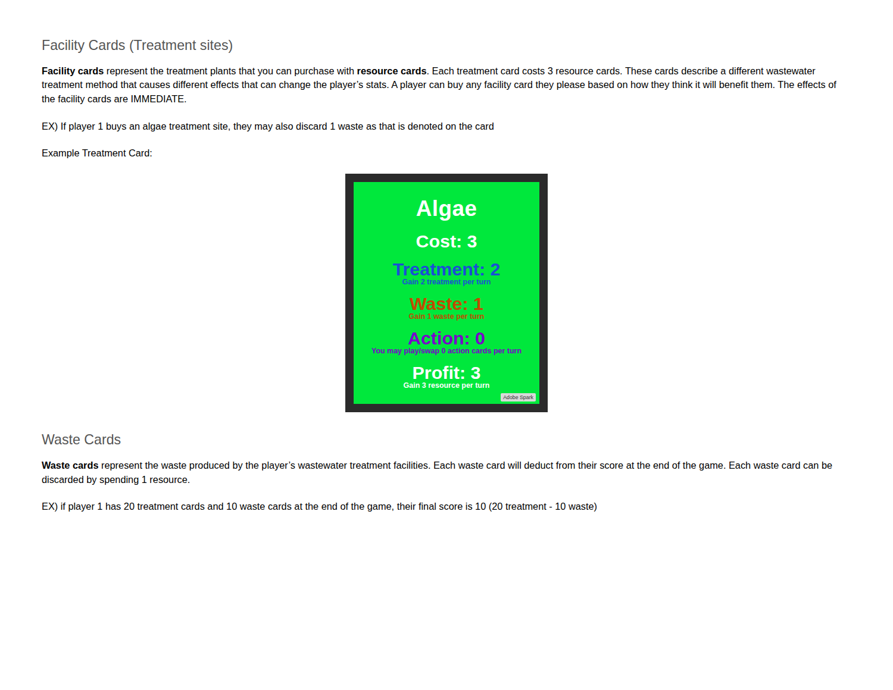Facility Cards (Treatment sites)
Facility cards represent the treatment plants that you can purchase with resource cards. Each treatment card costs 3 resource cards. These cards describe a different wastewater treatment method that causes different effects that can change the player’s stats. A player can buy any facility card they please based on how they think it will benefit them. The effects of the facility cards are IMMEDIATE.
EX) If player 1 buys an algae treatment site, they may also discard 1 waste as that is denoted on the card
Example Treatment Card:
Algae
Cost: 3
Treatment: 2 Gain 2 treatment per turn
Waste: 1 Gain 1 waste per turn
Action: 0 You may play/swap 0 action cards per turn
Profit: 3 Gain 3 resource per turn
Adobe Spark
Waste Cards
Waste cards represent the waste produced by the player’s wastewater treatment facilities. Each waste card will deduct from their score at the end of the game. Each waste card can be discarded by spending 1 resource.
EX) if player 1 has 20 treatment cards and 10 waste cards at the end of the game, their final score is 10 (20 treatment - 10 waste)